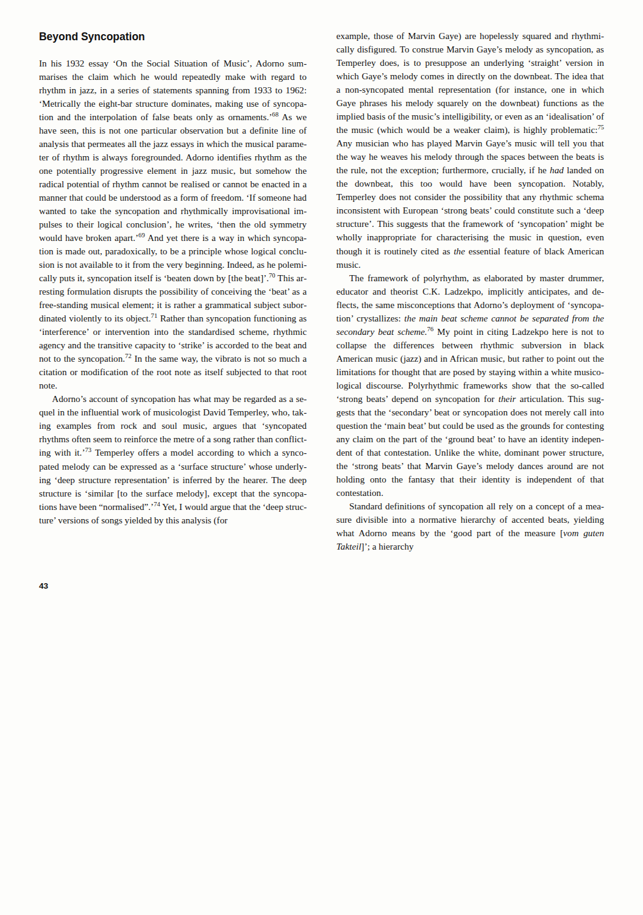Beyond Syncopation
In his 1932 essay ‘On the Social Situation of Music’, Adorno summarises the claim which he would repeatedly make with regard to rhythm in jazz, in a series of statements spanning from 1933 to 1962: ‘Metrically the eight-bar structure dominates, making use of syncopation and the interpolation of false beats only as ornaments.’68 As we have seen, this is not one particular observation but a definite line of analysis that permeates all the jazz essays in which the musical parameter of rhythm is always foregrounded. Adorno identifies rhythm as the one potentially progressive element in jazz music, but somehow the radical potential of rhythm cannot be realised or cannot be enacted in a manner that could be understood as a form of freedom. ‘If someone had wanted to take the syncopation and rhythmically improvisational impulses to their logical conclusion’, he writes, ‘then the old symmetry would have broken apart.’69 And yet there is a way in which syncopation is made out, paradoxically, to be a principle whose logical conclusion is not available to it from the very beginning. Indeed, as he polemically puts it, syncopation itself is ‘beaten down by [the beat]’.70 This arresting formulation disrupts the possibility of conceiving the ‘beat’ as a free-standing musical element; it is rather a grammatical subject subordinated violently to its object.71 Rather than syncopation functioning as ‘interference’ or intervention into the standardised scheme, rhythmic agency and the transitive capacity to ‘strike’ is accorded to the beat and not to the syncopation.72 In the same way, the vibrato is not so much a citation or modification of the root note as itself subjected to that root note.
Adorno’s account of syncopation has what may be regarded as a sequel in the influential work of musicologist David Temperley, who, taking examples from rock and soul music, argues that ‘syncopated rhythms often seem to reinforce the metre of a song rather than conflicting with it.’73 Temperley offers a model according to which a syncopated melody can be expressed as a ‘surface structure’ whose underlying ‘deep structure representation’ is inferred by the hearer. The deep structure is ‘similar [to the surface melody], except that the syncopations have been “normalised”.’74 Yet, I would argue that the ‘deep structure’ versions of songs yielded by this analysis (for
example, those of Marvin Gaye) are hopelessly squared and rhythmically disfigured. To construe Marvin Gaye’s melody as syncopation, as Temperley does, is to presuppose an underlying ‘straight’ version in which Gaye’s melody comes in directly on the downbeat. The idea that a non-syncopated mental representation (for instance, one in which Gaye phrases his melody squarely on the downbeat) functions as the implied basis of the music’s intelligibility, or even as an ‘idealisation’ of the music (which would be a weaker claim), is highly problematic:75 Any musician who has played Marvin Gaye’s music will tell you that the way he weaves his melody through the spaces between the beats is the rule, not the exception; furthermore, crucially, if he had landed on the downbeat, this too would have been syncopation. Notably, Temperley does not consider the possibility that any rhythmic schema inconsistent with European ‘strong beats’ could constitute such a ‘deep structure’. This suggests that the framework of ‘syncopation’ might be wholly inappropriate for characterising the music in question, even though it is routinely cited as the essential feature of black American music.
The framework of polyrhythm, as elaborated by master drummer, educator and theorist C.K. Ladzekpo, implicitly anticipates, and deflects, the same misconceptions that Adorno’s deployment of ‘syncopation’ crystallizes: the main beat scheme cannot be separated from the secondary beat scheme.76 My point in citing Ladzekpo here is not to collapse the differences between rhythmic subversion in black American music (jazz) and in African music, but rather to point out the limitations for thought that are posed by staying within a white musicological discourse. Polyrhythmic frameworks show that the so-called ‘strong beats’ depend on syncopation for their articulation. This suggests that the ‘secondary’ beat or syncopation does not merely call into question the ‘main beat’ but could be used as the grounds for contesting any claim on the part of the ‘ground beat’ to have an identity independent of that contestation. Unlike the white, dominant power structure, the ‘strong beats’ that Marvin Gaye’s melody dances around are not holding onto the fantasy that their identity is independent of that contestation.
Standard definitions of syncopation all rely on a concept of a measure divisible into a normative hierarchy of accented beats, yielding what Adorno means by the ‘good part of the measure [vom guten Takteil]’; a hierarchy
43